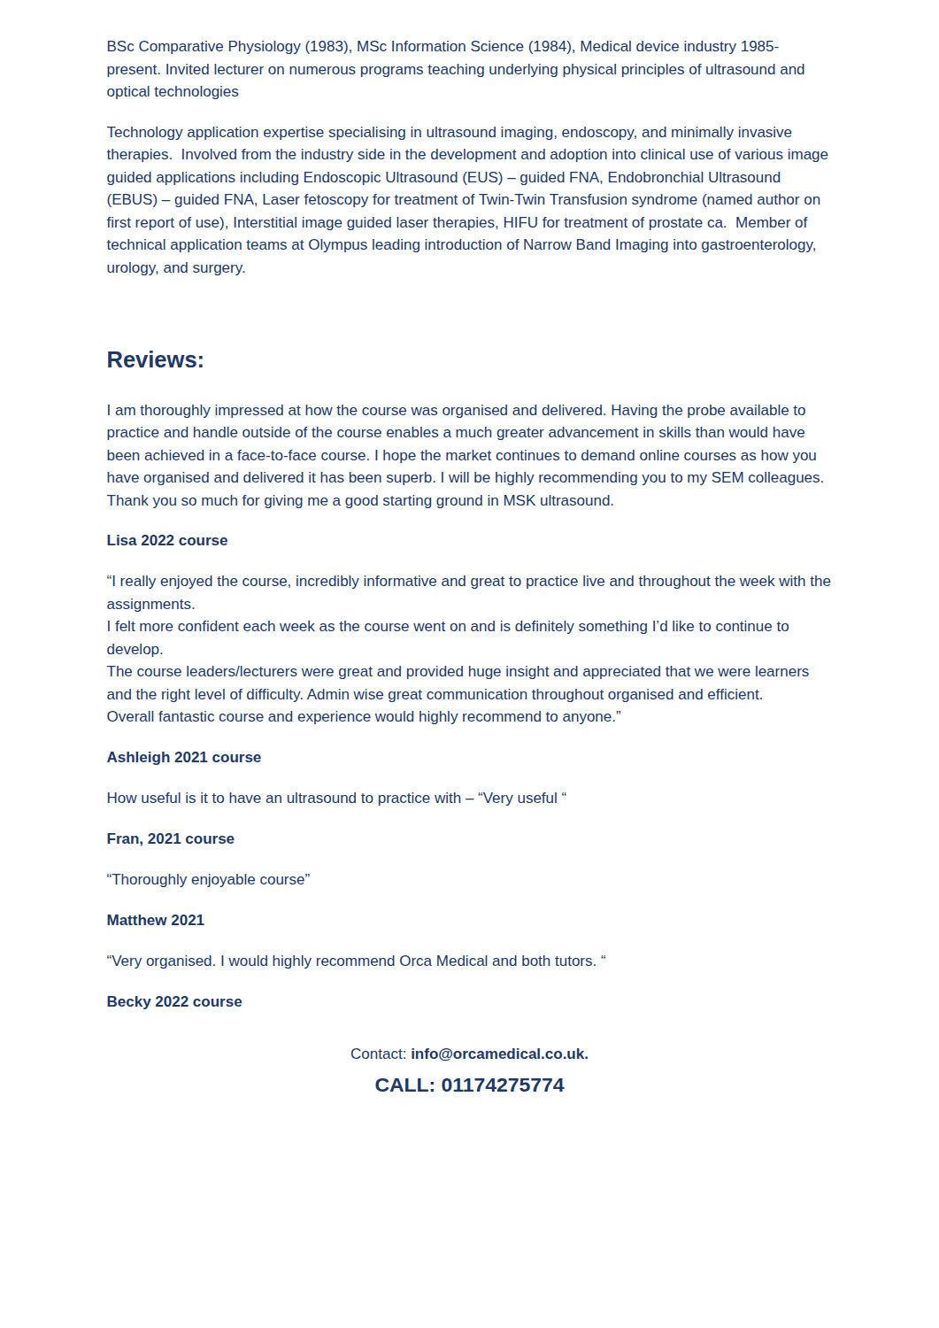BSc Comparative Physiology (1983), MSc Information Science (1984), Medical device industry 1985-present. Invited lecturer on numerous programs teaching underlying physical principles of ultrasound and optical technologies
Technology application expertise specialising in ultrasound imaging, endoscopy, and minimally invasive therapies. Involved from the industry side in the development and adoption into clinical use of various image guided applications including Endoscopic Ultrasound (EUS) – guided FNA, Endobronchial Ultrasound (EBUS) – guided FNA, Laser fetoscopy for treatment of Twin-Twin Transfusion syndrome (named author on first report of use), Interstitial image guided laser therapies, HIFU for treatment of prostate ca. Member of technical application teams at Olympus leading introduction of Narrow Band Imaging into gastroenterology, urology, and surgery.
Reviews:
I am thoroughly impressed at how the course was organised and delivered. Having the probe available to practice and handle outside of the course enables a much greater advancement in skills than would have been achieved in a face-to-face course. I hope the market continues to demand online courses as how you have organised and delivered it has been superb. I will be highly recommending you to my SEM colleagues. Thank you so much for giving me a good starting ground in MSK ultrasound.
Lisa 2022 course
“I really enjoyed the course, incredibly informative and great to practice live and throughout the week with the assignments. I felt more confident each week as the course went on and is definitely something I’d like to continue to develop. The course leaders/lecturers were great and provided huge insight and appreciated that we were learners and the right level of difficulty. Admin wise great communication throughout organised and efficient. Overall fantastic course and experience would highly recommend to anyone.”
Ashleigh 2021 course
How useful is it to have an ultrasound to practice with – “Very useful “
Fran, 2021 course
“Thoroughly enjoyable course”
Matthew 2021
“Very organised. I would highly recommend Orca Medical and both tutors. “
Becky 2022 course
Contact: info@orcamedical.co.uk. CALL: 01174275774